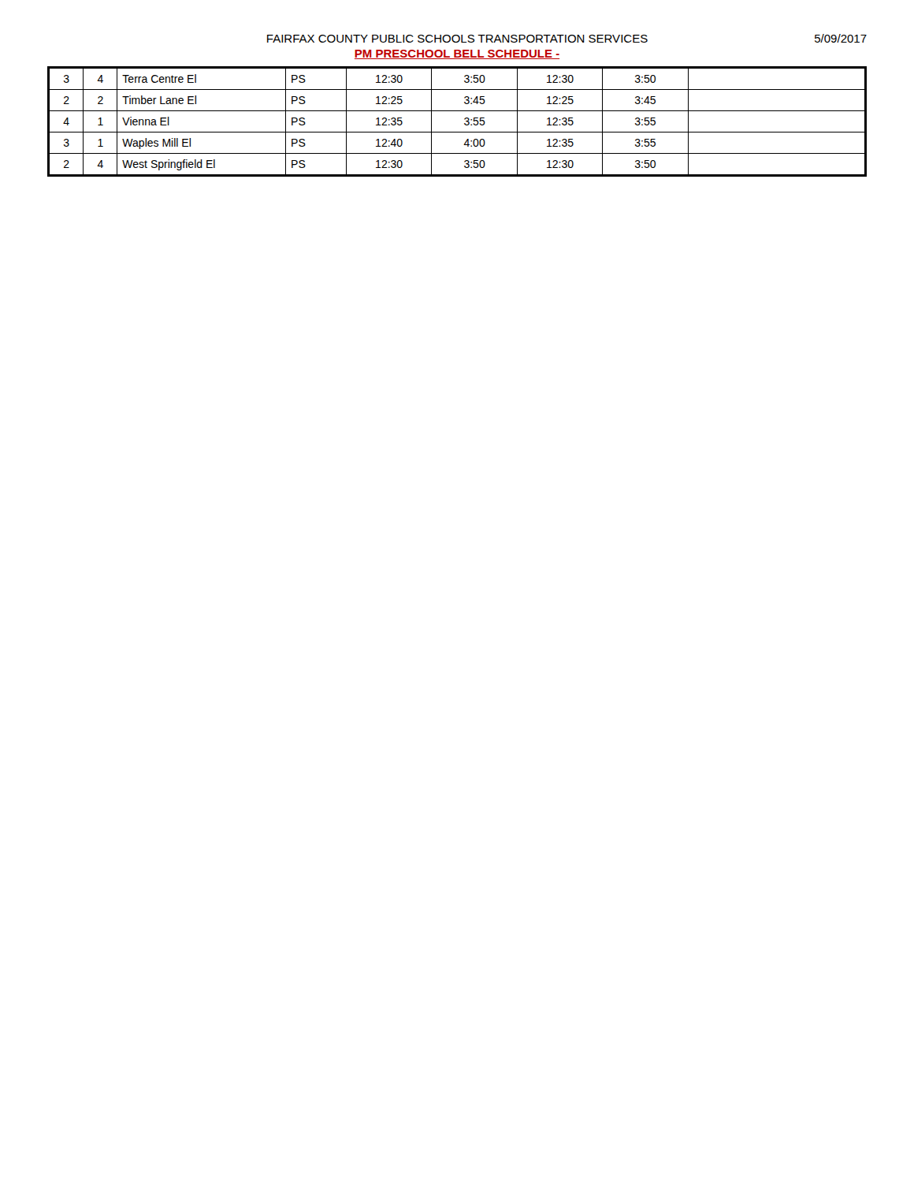FAIRFAX COUNTY PUBLIC SCHOOLS TRANSPORTATION SERVICES 5/09/2017
PM PRESCHOOL BELL SCHEDULE -
| 3 | 4 | Terra Centre El | PS | 12:30 | 3:50 | 12:30 | 3:50 | |
| 2 | 2 | Timber Lane El | PS | 12:25 | 3:45 | 12:25 | 3:45 | |
| 4 | 1 | Vienna El | PS | 12:35 | 3:55 | 12:35 | 3:55 | |
| 3 | 1 | Waples Mill El | PS | 12:40 | 4:00 | 12:35 | 3:55 | |
| 2 | 4 | West Springfield El | PS | 12:30 | 3:50 | 12:30 | 3:50 | |